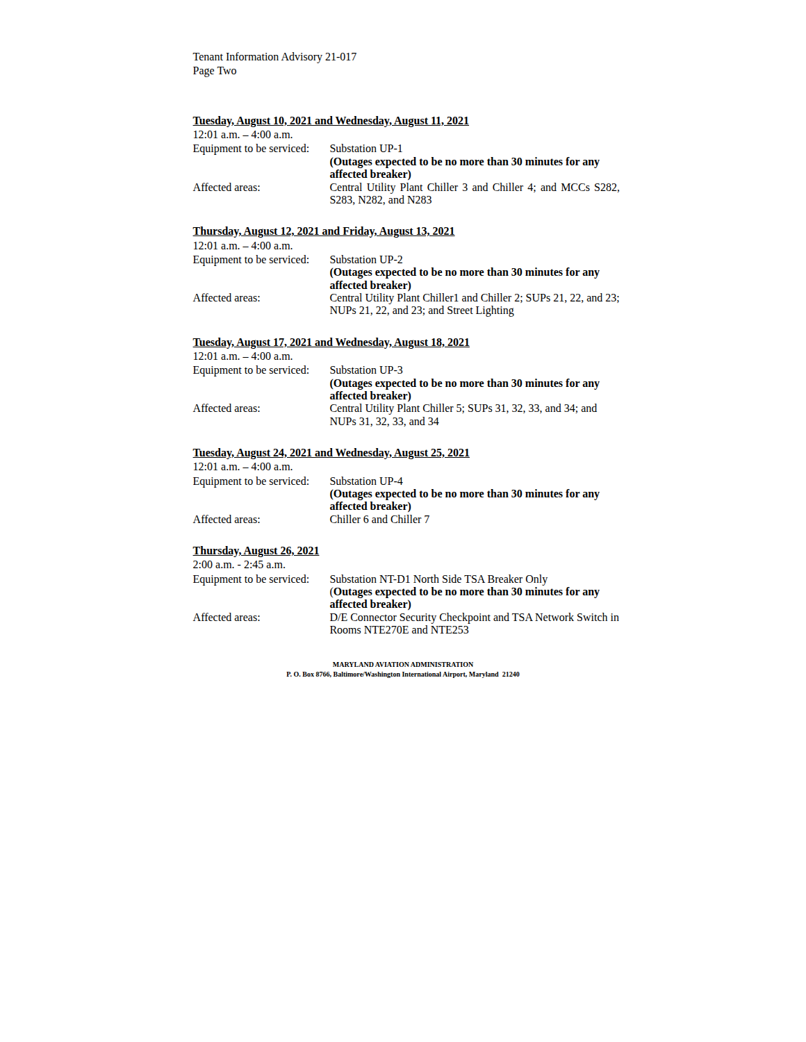Tenant Information Advisory 21-017
Page Two
Tuesday, August 10, 2021 and Wednesday, August 11, 2021
12:01 a.m. – 4:00 a.m.
| Equipment to be serviced: | Substation UP-1 |
| | (Outages expected to be no more than 30 minutes for any affected breaker) |
| Affected areas: | Central Utility Plant Chiller 3 and Chiller 4; and MCCs S282, S283, N282, and N283 |
Thursday, August 12, 2021 and Friday, August 13, 2021
12:01 a.m. – 4:00 a.m.
| Equipment to be serviced: | Substation UP-2 |
| | (Outages expected to be no more than 30 minutes for any affected breaker) |
| Affected areas: | Central Utility Plant Chiller1 and Chiller 2; SUPs 21, 22, and 23; NUPs 21, 22, and 23; and Street Lighting |
Tuesday, August 17, 2021 and Wednesday, August 18, 2021
12:01 a.m. – 4:00 a.m.
| Equipment to be serviced: | Substation UP-3 |
| | (Outages expected to be no more than 30 minutes for any affected breaker) |
| Affected areas: | Central Utility Plant Chiller 5; SUPs 31, 32, 33, and 34; and NUPs 31, 32, 33, and 34 |
Tuesday, August 24, 2021 and Wednesday, August 25, 2021
12:01 a.m. – 4:00 a.m.
| Equipment to be serviced: | Substation UP-4 |
| | (Outages expected to be no more than 30 minutes for any affected breaker) |
| Affected areas: | Chiller 6 and Chiller 7 |
Thursday, August 26, 2021
2:00 a.m. - 2:45 a.m.
| Equipment to be serviced: | Substation NT-D1 North Side TSA Breaker Only |
| | ( Outages expected to be no more than 30 minutes for any affected breaker) |
| Affected areas: | D/E Connector Security Checkpoint and TSA Network Switch in Rooms NTE270E and NTE253 |
MARYLAND AVIATION ADMINISTRATION
P. O. Box 8766, Baltimore/Washington International Airport, Maryland 21240